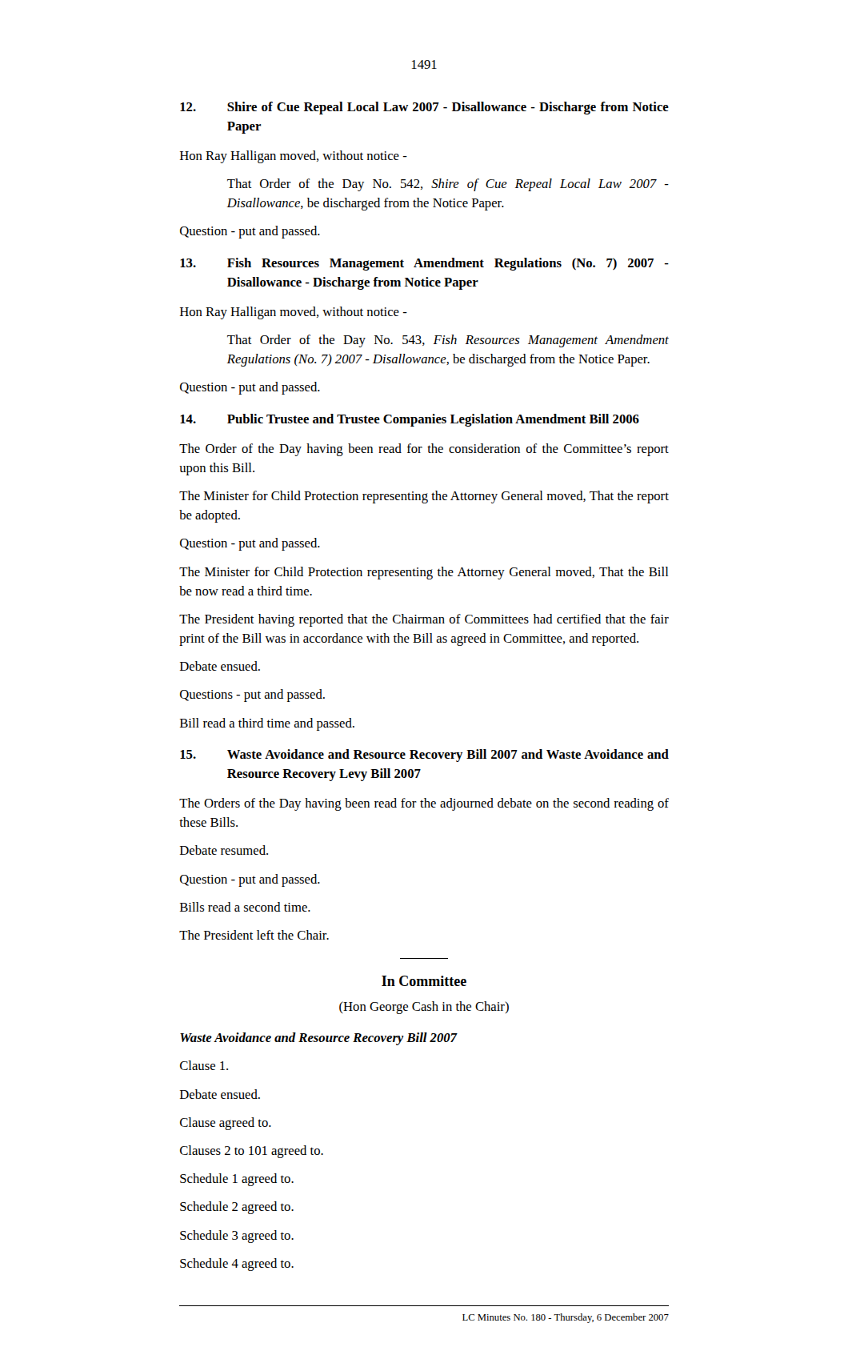1491
12.
Shire of Cue Repeal Local Law 2007 - Disallowance - Discharge from Notice Paper
Hon Ray Halligan moved, without notice -
That Order of the Day No. 542, Shire of Cue Repeal Local Law 2007 - Disallowance, be discharged from the Notice Paper.
Question - put and passed.
13.
Fish Resources Management Amendment Regulations (No. 7) 2007 - Disallowance - Discharge from Notice Paper
Hon Ray Halligan moved, without notice -
That Order of the Day No. 543, Fish Resources Management Amendment Regulations (No. 7) 2007 - Disallowance, be discharged from the Notice Paper.
Question - put and passed.
14.
Public Trustee and Trustee Companies Legislation Amendment Bill 2006
The Order of the Day having been read for the consideration of the Committee’s report upon this Bill.
The Minister for Child Protection representing the Attorney General moved, That the report be adopted.
Question - put and passed.
The Minister for Child Protection representing the Attorney General moved, That the Bill be now read a third time.
The President having reported that the Chairman of Committees had certified that the fair print of the Bill was in accordance with the Bill as agreed in Committee, and reported.
Debate ensued.
Questions - put and passed.
Bill read a third time and passed.
15.
Waste Avoidance and Resource Recovery Bill 2007 and Waste Avoidance and Resource Recovery Levy Bill 2007
The Orders of the Day having been read for the adjourned debate on the second reading of these Bills.
Debate resumed.
Question - put and passed.
Bills read a second time.
The President left the Chair.
In Committee
(Hon George Cash in the Chair)
Waste Avoidance and Resource Recovery Bill 2007
Clause 1.
Debate ensued.
Clause agreed to.
Clauses 2 to 101 agreed to.
Schedule 1 agreed to.
Schedule 2 agreed to.
Schedule 3 agreed to.
Schedule 4 agreed to.
LC Minutes No. 180 - Thursday, 6 December 2007